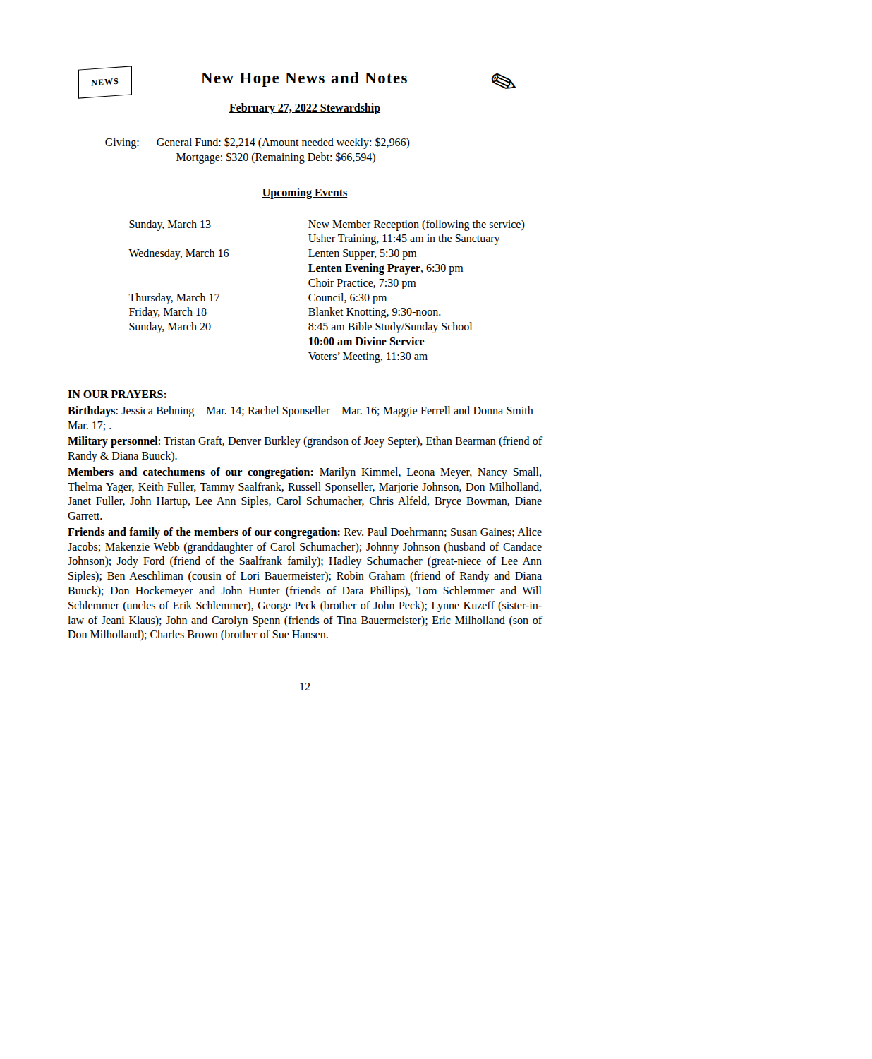NEWS
New Hope News and Notes
February 27, 2022 Stewardship
✎
Giving: General Fund: $2,214 (Amount needed weekly: $2,966)
Mortgage: $320 (Remaining Debt: $66,594)
Upcoming Events
| Sunday, March 13 | New Member Reception (following the service) |
| | Usher Training, 11:45 am in the Sanctuary |
| Wednesday, March 16 | Lenten Supper, 5:30 pm |
| | Lenten Evening Prayer , 6:30 pm |
| | Choir Practice, 7:30 pm |
| Thursday, March 17 | Council, 6:30 pm |
| Friday, March 18 | Blanket Knotting, 9:30-noon. |
| Sunday, March 20 | 8:45 am Bible Study/Sunday School |
| | 10:00 am Divine Service |
| | Voters’ Meeting, 11:30 am |
IN OUR PRAYERS:
Birthdays: Jessica Behning – Mar. 14; Rachel Sponseller – Mar. 16; Maggie Ferrell and Donna Smith – Mar. 17; .
Military personnel: Tristan Graft, Denver Burkley (grandson of Joey Septer), Ethan Bearman (friend of Randy & Diana Buuck).
Members and catechumens of our congregation: Marilyn Kimmel, Leona Meyer, Nancy Small, Thelma Yager, Keith Fuller, Tammy Saalfrank, Russell Sponseller, Marjorie Johnson, Don Milholland, Janet Fuller, John Hartup, Lee Ann Siples, Carol Schumacher, Chris Alfeld, Bryce Bowman, Diane Garrett.
Friends and family of the members of our congregation: Rev. Paul Doehrmann; Susan Gaines; Alice Jacobs; Makenzie Webb (granddaughter of Carol Schumacher); Johnny Johnson (husband of Candace Johnson); Jody Ford (friend of the Saalfrank family); Hadley Schumacher (great-niece of Lee Ann Siples); Ben Aeschliman (cousin of Lori Bauermeister); Robin Graham (friend of Randy and Diana Buuck); Don Hockemeyer and John Hunter (friends of Dara Phillips), Tom Schlemmer and Will Schlemmer (uncles of Erik Schlemmer), George Peck (brother of John Peck); Lynne Kuzeff (sister-in-law of Jeani Klaus); John and Carolyn Spenn (friends of Tina Bauermeister); Eric Milholland (son of Don Milholland); Charles Brown (brother of Sue Hansen.
12